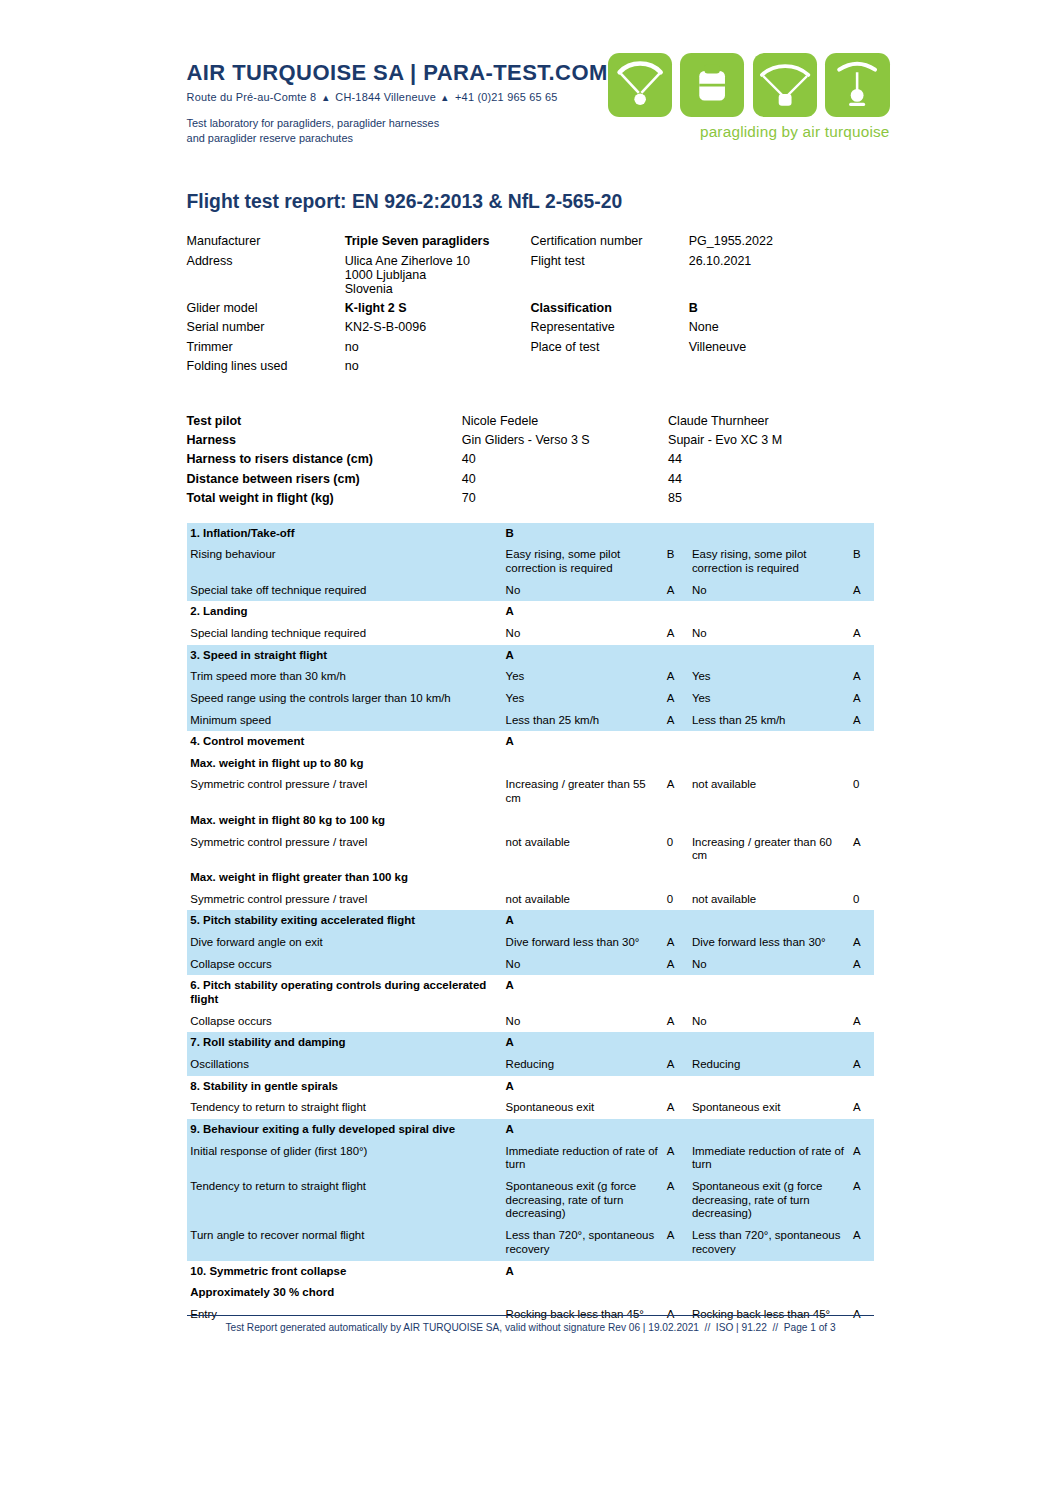AIR TURQUOISE SA | PARA-TEST.COM
Route du Pré-au-Comte 8 ▴ CH-1844 Villeneuve ▴ +41 (0)21 965 65 65
Test laboratory for paragliders, paraglider harnesses
and paraglider reserve parachutes
paragliding by air turquoise
Flight test report: EN 926-2:2013 & NfL 2-565-20
| Manufacturer | Triple Seven paragliders | Certification number | PG_1955.2022 |
| Address | Ulica Ane Ziherlove 10 1000 Ljubljana Slovenia | Flight test | 26.10.2021 |
| Glider model | K-light 2 S | Classification | B |
| Serial number | KN2-S-B-0096 | Representative | None |
| Trimmer | no | Place of test | Villeneuve |
| Folding lines used | no | | |
| Test pilot | Nicole Fedele | Claude Thurnheer |
| Harness | Gin Gliders - Verso 3 S | Supair - Evo XC 3 M |
| Harness to risers distance (cm) | 40 | 44 |
| Distance between risers (cm) | 40 | 44 |
| Total weight in flight (kg) | 70 | 85 |
| 1. Inflation/Take-off | B | | | |
| Rising behaviour | Easy rising, some pilot correction is required | B | Easy rising, some pilot correction is required | B |
| Special take off technique required | No | A | No | A |
| 2. Landing | A | | | |
| Special landing technique required | No | A | No | A |
| 3. Speed in straight flight | A | | | |
| Trim speed more than 30 km/h | Yes | A | Yes | A |
| Speed range using the controls larger than 10 km/h | Yes | A | Yes | A |
| Minimum speed | Less than 25 km/h | A | Less than 25 km/h | A |
| 4. Control movement | A | | | |
| Max. weight in flight up to 80 kg | | | | |
| Symmetric control pressure / travel | Increasing / greater than 55 cm | A | not available | 0 |
| Max. weight in flight 80 kg to 100 kg | | | | |
| Symmetric control pressure / travel | not available | 0 | Increasing / greater than 60 cm | A |
| Max. weight in flight greater than 100 kg | | | | |
| Symmetric control pressure / travel | not available | 0 | not available | 0 |
| 5. Pitch stability exiting accelerated flight | A | | | |
| Dive forward angle on exit | Dive forward less than 30° | A | Dive forward less than 30° | A |
| Collapse occurs | No | A | No | A |
| 6. Pitch stability operating controls during accelerated flight | A | | | |
| Collapse occurs | No | A | No | A |
| 7. Roll stability and damping | A | | | |
| Oscillations | Reducing | A | Reducing | A |
| 8. Stability in gentle spirals | A | | | |
| Tendency to return to straight flight | Spontaneous exit | A | Spontaneous exit | A |
| 9. Behaviour exiting a fully developed spiral dive | A | | | |
| Initial response of glider (first 180°) | Immediate reduction of rate of turn | A | Immediate reduction of rate of turn | A |
| Tendency to return to straight flight | Spontaneous exit (g force decreasing, rate of turn decreasing) | A | Spontaneous exit (g force decreasing, rate of turn decreasing) | A |
| Turn angle to recover normal flight | Less than 720°, spontaneous recovery | A | Less than 720°, spontaneous recovery | A |
| 10. Symmetric front collapse | A | | | |
| Approximately 30 % chord | | | | |
| Entry | Rocking back less than 45° | A | Rocking back less than 45° | A |
Test Report generated automatically by AIR TURQUOISE SA, valid without signature Rev 06 | 19.02.2021 // ISO | 91.22 // Page 1 of 3